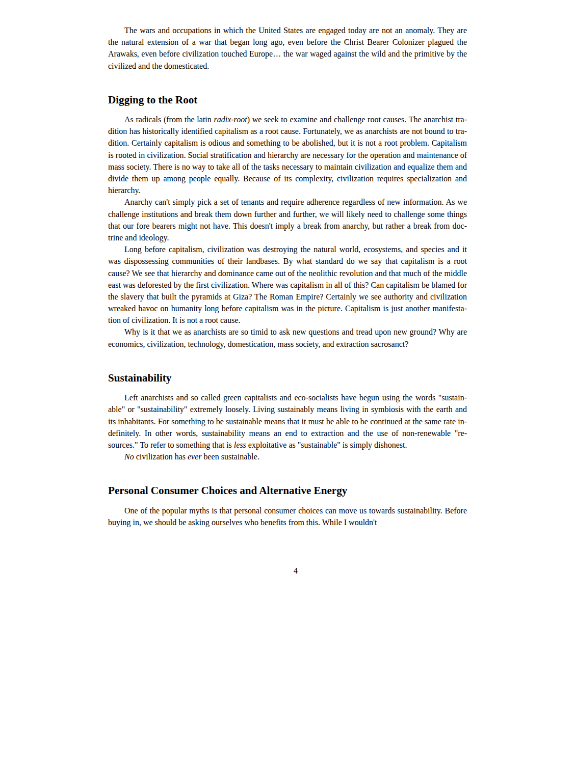The wars and occupations in which the United States are engaged today are not an anomaly. They are the natural extension of a war that began long ago, even before the Christ Bearer Colonizer plagued the Arawaks, even before civilization touched Europe… the war waged against the wild and the primitive by the civilized and the domesticated.
Digging to the Root
As radicals (from the latin radix-root) we seek to examine and challenge root causes. The anarchist tradition has historically identified capitalism as a root cause. Fortunately, we as anarchists are not bound to tradition. Certainly capitalism is odious and something to be abolished, but it is not a root problem. Capitalism is rooted in civilization. Social stratification and hierarchy are necessary for the operation and maintenance of mass society. There is no way to take all of the tasks necessary to maintain civilization and equalize them and divide them up among people equally. Because of its complexity, civilization requires specialization and hierarchy.
Anarchy can't simply pick a set of tenants and require adherence regardless of new information. As we challenge institutions and break them down further and further, we will likely need to challenge some things that our fore bearers might not have. This doesn't imply a break from anarchy, but rather a break from doctrine and ideology.
Long before capitalism, civilization was destroying the natural world, ecosystems, and species and it was dispossessing communities of their landbases. By what standard do we say that capitalism is a root cause? We see that hierarchy and dominance came out of the neolithic revolution and that much of the middle east was deforested by the first civilization. Where was capitalism in all of this? Can capitalism be blamed for the slavery that built the pyramids at Giza? The Roman Empire? Certainly we see authority and civilization wreaked havoc on humanity long before capitalism was in the picture. Capitalism is just another manifestation of civilization. It is not a root cause.
Why is it that we as anarchists are so timid to ask new questions and tread upon new ground? Why are economics, civilization, technology, domestication, mass society, and extraction sacrosanct?
Sustainability
Left anarchists and so called green capitalists and eco-socialists have begun using the words "sustainable" or "sustainability" extremely loosely. Living sustainably means living in symbiosis with the earth and its inhabitants. For something to be sustainable means that it must be able to be continued at the same rate indefinitely. In other words, sustainability means an end to extraction and the use of non-renewable "resources." To refer to something that is less exploitative as "sustainable" is simply dishonest.
No civilization has ever been sustainable.
Personal Consumer Choices and Alternative Energy
One of the popular myths is that personal consumer choices can move us towards sustainability. Before buying in, we should be asking ourselves who benefits from this. While I wouldn't
4